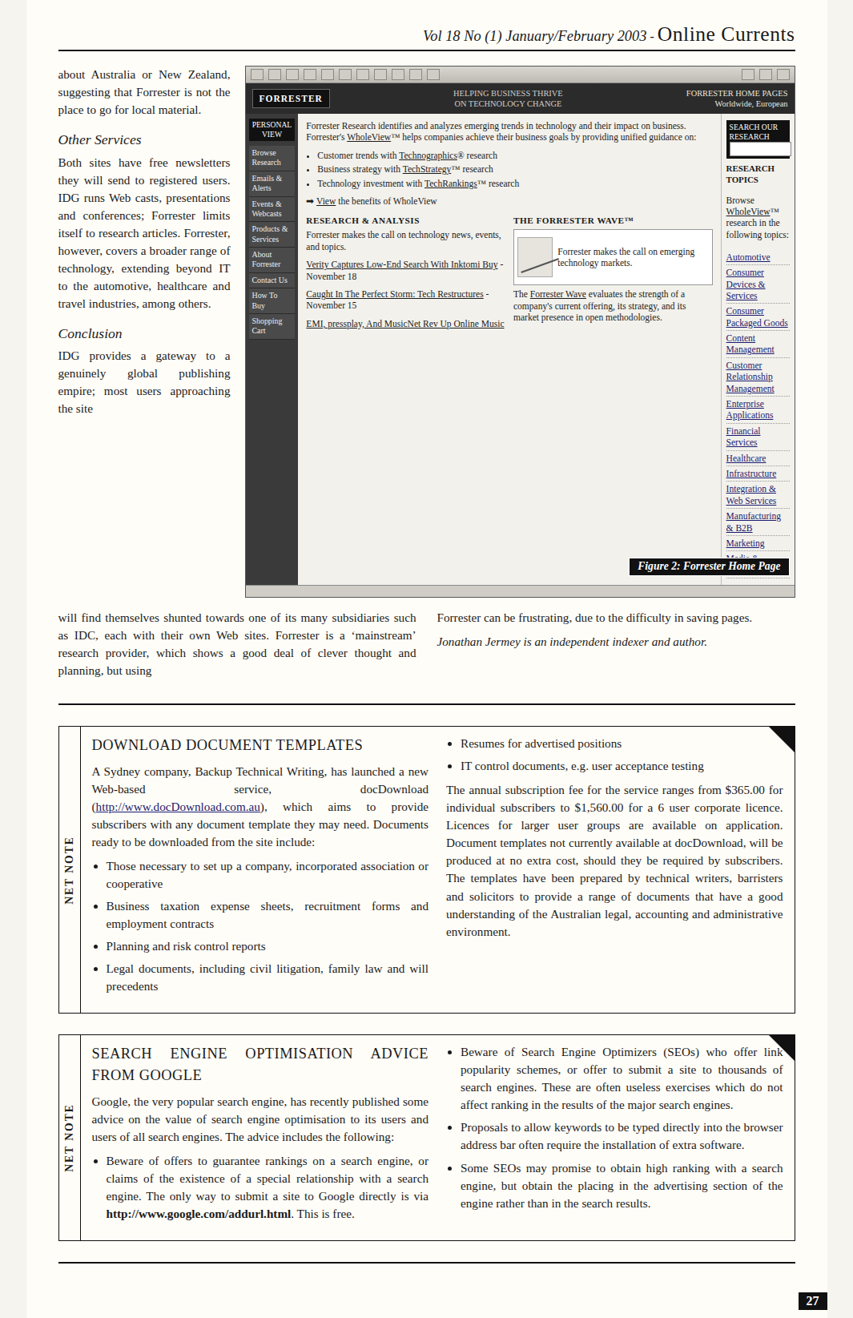Vol 18 No (1) January/February 2003 - Online Currents
about Australia or New Zealand, suggesting that Forrester is not the place to go for local material.
Other Services
Both sites have free newsletters they will send to registered users. IDG runs Web casts, presentations and conferences; Forrester limits itself to research articles. Forrester, however, covers a broader range of technology, extending beyond IT to the automotive, healthcare and travel industries, among others.
Conclusion
IDG provides a gateway to a genuinely global publishing empire; most users approaching the site
FORRESTER
HELPING BUSINESS THRIVE
ON TECHNOLOGY CHANGE
FORRESTER HOME PAGES
Worldwide, European
PERSONAL VIEW
Browse Research
Emails & Alerts
Events & Webcasts
Products & Services
About Forrester
Contact Us
How To Buy
Shopping Cart
Forrester Research identifies and analyzes emerging trends in technology and their impact on business. Forrester's WholeView™ helps companies achieve their business goals by providing unified guidance on:
Customer trends with Technographics® research
Business strategy with TechStrategy™ research
Technology investment with TechRankings™ research
➡ View the benefits of WholeView
RESEARCH & ANALYSIS
Forrester makes the call on technology news, events, and topics.
Verity Captures Low-End Search With Inktomi Buy -
November 18
Caught In The Perfect Storm: Tech Restructures -
November 15
EMI, pressplay, And MusicNet Rev Up Online Music
THE FORRESTER WAVE™
Forrester makes the call on emerging technology markets.
The Forrester Wave evaluates the strength of a company's current offering, its strategy, and its market presence in open methodologies.
SEARCH OUR RESEARCH
RESEARCH TOPICS
Browse WholeView™ research in the following topics:
Automotive
Consumer Devices & Services
Consumer Packaged Goods
Content Management
Customer Relationship Management
Enterprise Applications
Financial Services
Healthcare
Infrastructure
Integration & Web Services
Manufacturing & B2B
Marketing
Media & Entertainment
Figure 2: Forrester Home Page
will find themselves shunted towards one of its many subsidiaries such as IDC, each with their own Web sites. Forrester is a ‘mainstream’ research provider, which shows a good deal of clever thought and planning, but using
Forrester can be frustrating, due to the difficulty in saving pages.
Jonathan Jermey is an independent indexer and author.
NET NOTE
DOWNLOAD DOCUMENT TEMPLATES
A Sydney company, Backup Technical Writing, has launched a new Web-based service, docDownload (http://www.docDownload.com.au), which aims to provide subscribers with any document template they may need. Documents ready to be downloaded from the site include:
Those necessary to set up a company, incorporated association or cooperative
Business taxation expense sheets, recruitment forms and employment contracts
Planning and risk control reports
Legal documents, including civil litigation, family law and will precedents
Resumes for advertised positions
IT control documents, e.g. user acceptance testing
The annual subscription fee for the service ranges from $365.00 for individual subscribers to $1,560.00 for a 6 user corporate licence. Licences for larger user groups are available on application. Document templates not currently available at docDownload, will be produced at no extra cost, should they be required by subscribers. The templates have been prepared by technical writers, barristers and solicitors to provide a range of documents that have a good understanding of the Australian legal, accounting and administrative environment.
NET NOTE
SEARCH ENGINE OPTIMISATION ADVICE FROM GOOGLE
Google, the very popular search engine, has recently published some advice on the value of search engine optimisation to its users and users of all search engines. The advice includes the following:
Beware of offers to guarantee rankings on a search engine, or claims of the existence of a special relationship with a search engine. The only way to submit a site to Google directly is via http://www.google.com/addurl.html. This is free.
Beware of Search Engine Optimizers (SEOs) who offer link popularity schemes, or offer to submit a site to thousands of search engines. These are often useless exercises which do not affect ranking in the results of the major search engines.
Proposals to allow keywords to be typed directly into the browser address bar often require the installation of extra software.
Some SEOs may promise to obtain high ranking with a search engine, but obtain the placing in the advertising section of the engine rather than in the search results.
27